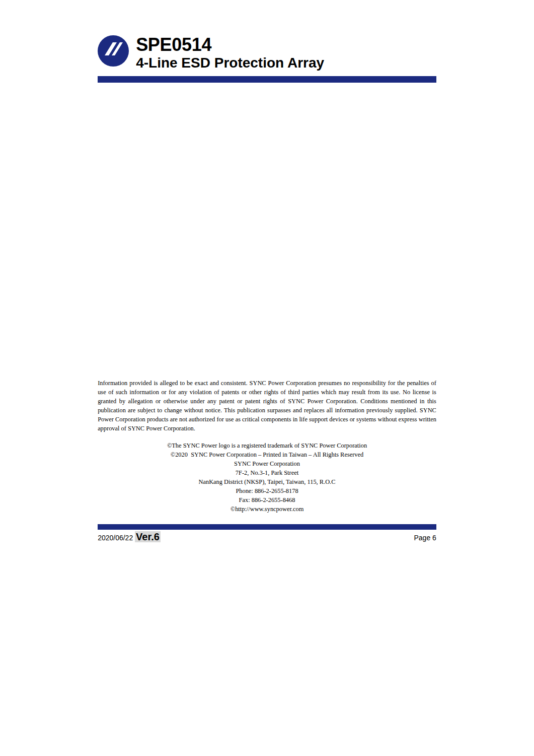SPE0514
4-Line ESD Protection Array
Information provided is alleged to be exact and consistent. SYNC Power Corporation presumes no responsibility for the penalties of use of such information or for any violation of patents or other rights of third parties which may result from its use. No license is granted by allegation or otherwise under any patent or patent rights of SYNC Power Corporation. Conditions mentioned in this publication are subject to change without notice. This publication surpasses and replaces all information previously supplied. SYNC Power Corporation products are not authorized for use as critical components in life support devices or systems without express written approval of SYNC Power Corporation.
©The SYNC Power logo is a registered trademark of SYNC Power Corporation
©2020 SYNC Power Corporation – Printed in Taiwan – All Rights Reserved
SYNC Power Corporation
7F-2, No.3-1, Park Street
NanKang District (NKSP), Taipei, Taiwan, 115, R.O.C
Phone: 886-2-2655-8178
Fax: 886-2-2655-8468
©http://www.syncpower.com
2020/06/22 Ver.6
Page 6